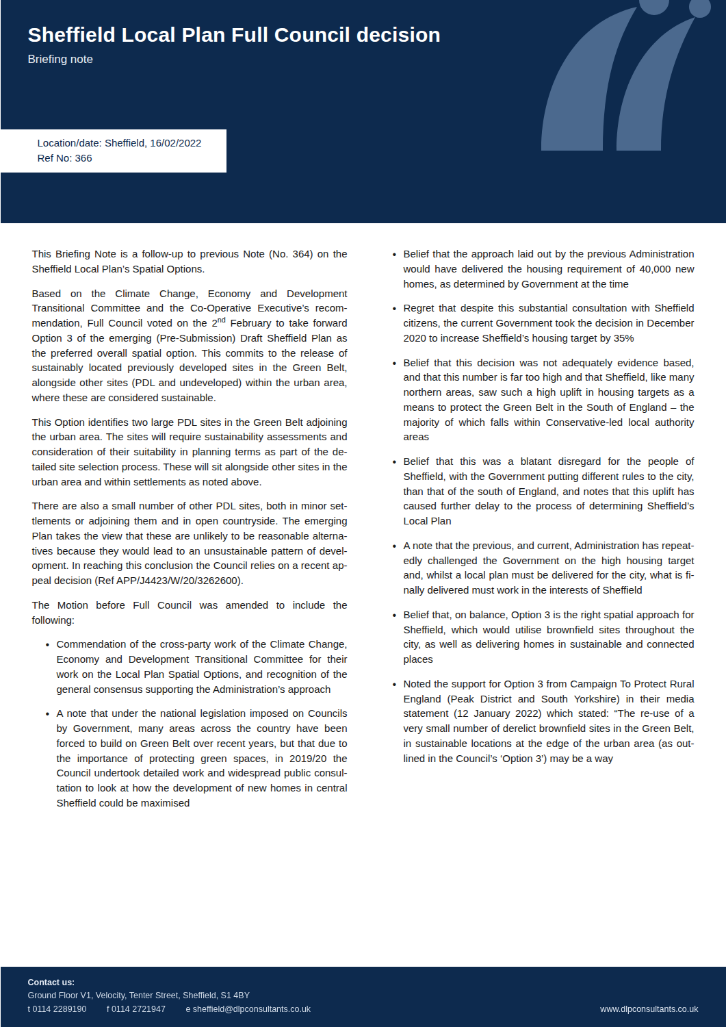Sheffield Local Plan Full Council decision
Briefing note
Location/date: Sheffield, 16/02/2022 Ref No: 366
This Briefing Note is a follow-up to previous Note (No. 364) on the Sheffield Local Plan’s Spatial Options.
Based on the Climate Change, Economy and Development Transitional Committee and the Co-Operative Executive’s recommendation, Full Council voted on the 2nd February to take forward Option 3 of the emerging (Pre-Submission) Draft Sheffield Plan as the preferred overall spatial option. This commits to the release of sustainably located previously developed sites in the Green Belt, alongside other sites (PDL and undeveloped) within the urban area, where these are considered sustainable.
This Option identifies two large PDL sites in the Green Belt adjoining the urban area. The sites will require sustainability assessments and consideration of their suitability in planning terms as part of the detailed site selection process. These will sit alongside other sites in the urban area and within settlements as noted above.
There are also a small number of other PDL sites, both in minor settlements or adjoining them and in open countryside. The emerging Plan takes the view that these are unlikely to be reasonable alternatives because they would lead to an unsustainable pattern of development. In reaching this conclusion the Council relies on a recent appeal decision (Ref APP/J4423/W/20/3262600).
The Motion before Full Council was amended to include the following:
Commendation of the cross-party work of the Climate Change, Economy and Development Transitional Committee for their work on the Local Plan Spatial Options, and recognition of the general consensus supporting the Administration’s approach
A note that under the national legislation imposed on Councils by Government, many areas across the country have been forced to build on Green Belt over recent years, but that due to the importance of protecting green spaces, in 2019/20 the Council undertook detailed work and widespread public consultation to look at how the development of new homes in central Sheffield could be maximised
Belief that the approach laid out by the previous Administration would have delivered the housing requirement of 40,000 new homes, as determined by Government at the time
Regret that despite this substantial consultation with Sheffield citizens, the current Government took the decision in December 2020 to increase Sheffield’s housing target by 35%
Belief that this decision was not adequately evidence based, and that this number is far too high and that Sheffield, like many northern areas, saw such a high uplift in housing targets as a means to protect the Green Belt in the South of England – the majority of which falls within Conservative-led local authority areas
Belief that this was a blatant disregard for the people of Sheffield, with the Government putting different rules to the city, than that of the south of England, and notes that this uplift has caused further delay to the process of determining Sheffield’s Local Plan
A note that the previous, and current, Administration has repeatedly challenged the Government on the high housing target and, whilst a local plan must be delivered for the city, what is finally delivered must work in the interests of Sheffield
Belief that, on balance, Option 3 is the right spatial approach for Sheffield, which would utilise brownfield sites throughout the city, as well as delivering homes in sustainable and connected places
Noted the support for Option 3 from Campaign To Protect Rural England (Peak District and South Yorkshire) in their media statement (12 January 2022) which stated: “The re-use of a very small number of derelict brownfield sites in the Green Belt, in sustainable locations at the edge of the urban area (as outlined in the Council’s ‘Option 3’) may be a way
Contact us:
Ground Floor V1, Velocity, Tenter Street, Sheffield, S1 4BY
t 0114 2289190 f 0114 2721947 e sheffield@dlpconsultants.co.uk
www.dlpconsultants.co.uk